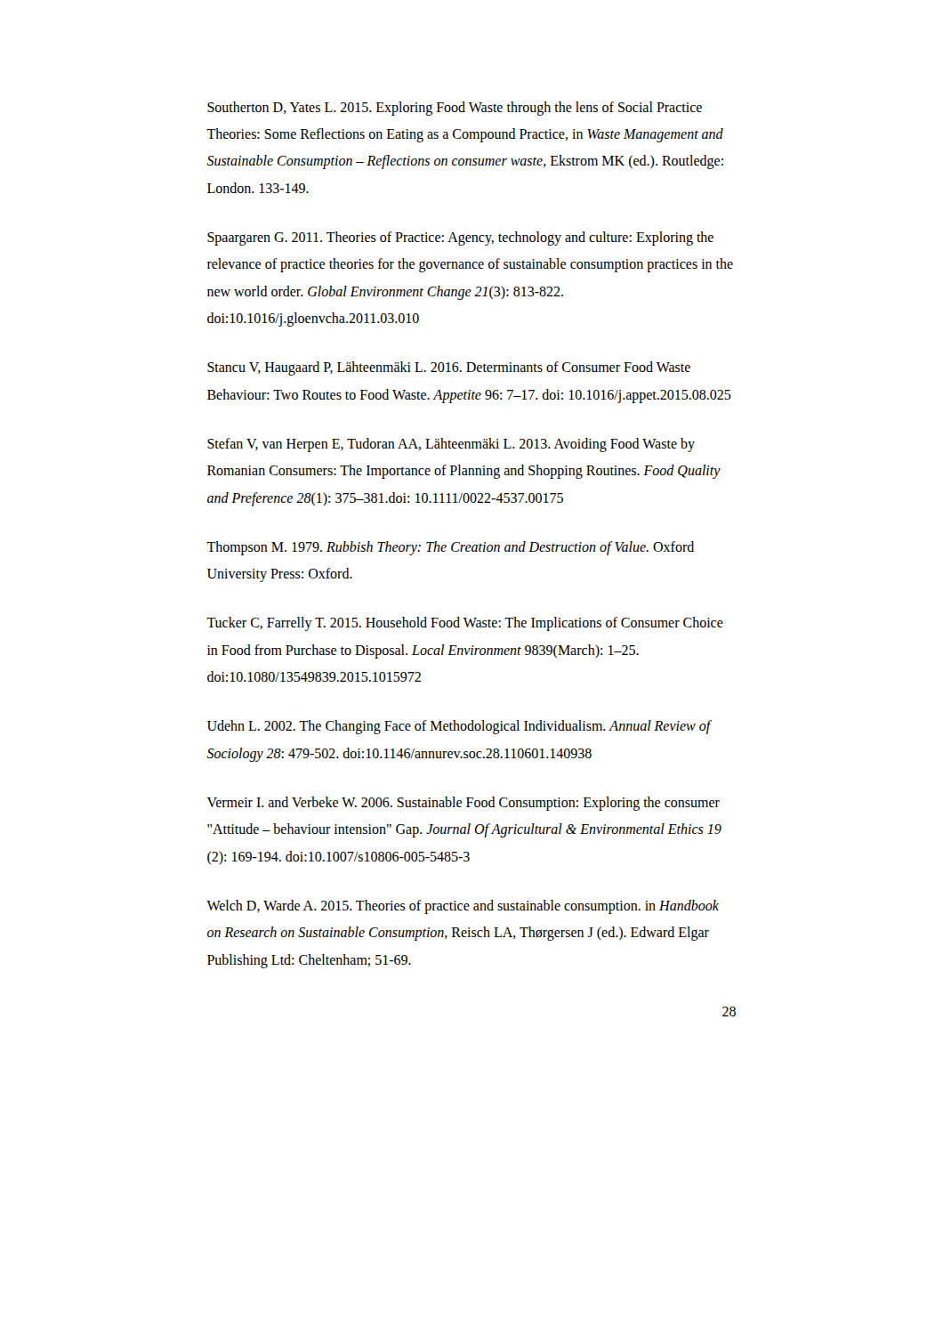Southerton D, Yates L. 2015. Exploring Food Waste through the lens of Social Practice Theories: Some Reflections on Eating as a Compound Practice, in Waste Management and Sustainable Consumption – Reflections on consumer waste, Ekstrom MK (ed.). Routledge: London. 133-149.
Spaargaren G. 2011. Theories of Practice: Agency, technology and culture: Exploring the relevance of practice theories for the governance of sustainable consumption practices in the new world order. Global Environment Change 21(3): 813-822. doi:10.1016/j.gloenvcha.2011.03.010
Stancu V, Haugaard P, Lähteenmäki L. 2016. Determinants of Consumer Food Waste Behaviour: Two Routes to Food Waste. Appetite 96: 7–17. doi: 10.1016/j.appet.2015.08.025
Stefan V, van Herpen E, Tudoran AA, Lähteenmäki L. 2013. Avoiding Food Waste by Romanian Consumers: The Importance of Planning and Shopping Routines. Food Quality and Preference 28(1): 375–381.doi: 10.1111/0022-4537.00175
Thompson M. 1979. Rubbish Theory: The Creation and Destruction of Value. Oxford University Press: Oxford.
Tucker C, Farrelly T. 2015. Household Food Waste: The Implications of Consumer Choice in Food from Purchase to Disposal. Local Environment 9839(March): 1–25. doi:10.1080/13549839.2015.1015972
Udehn L. 2002. The Changing Face of Methodological Individualism. Annual Review of Sociology 28: 479-502. doi:10.1146/annurev.soc.28.110601.140938
Vermeir I. and Verbeke W. 2006. Sustainable Food Consumption: Exploring the consumer "Attitude – behaviour intension" Gap. Journal Of Agricultural & Environmental Ethics 19 (2): 169-194. doi:10.1007/s10806-005-5485-3
Welch D, Warde A. 2015. Theories of practice and sustainable consumption. in Handbook on Research on Sustainable Consumption, Reisch LA, Thørgersen J (ed.). Edward Elgar Publishing Ltd: Cheltenham; 51-69.
28